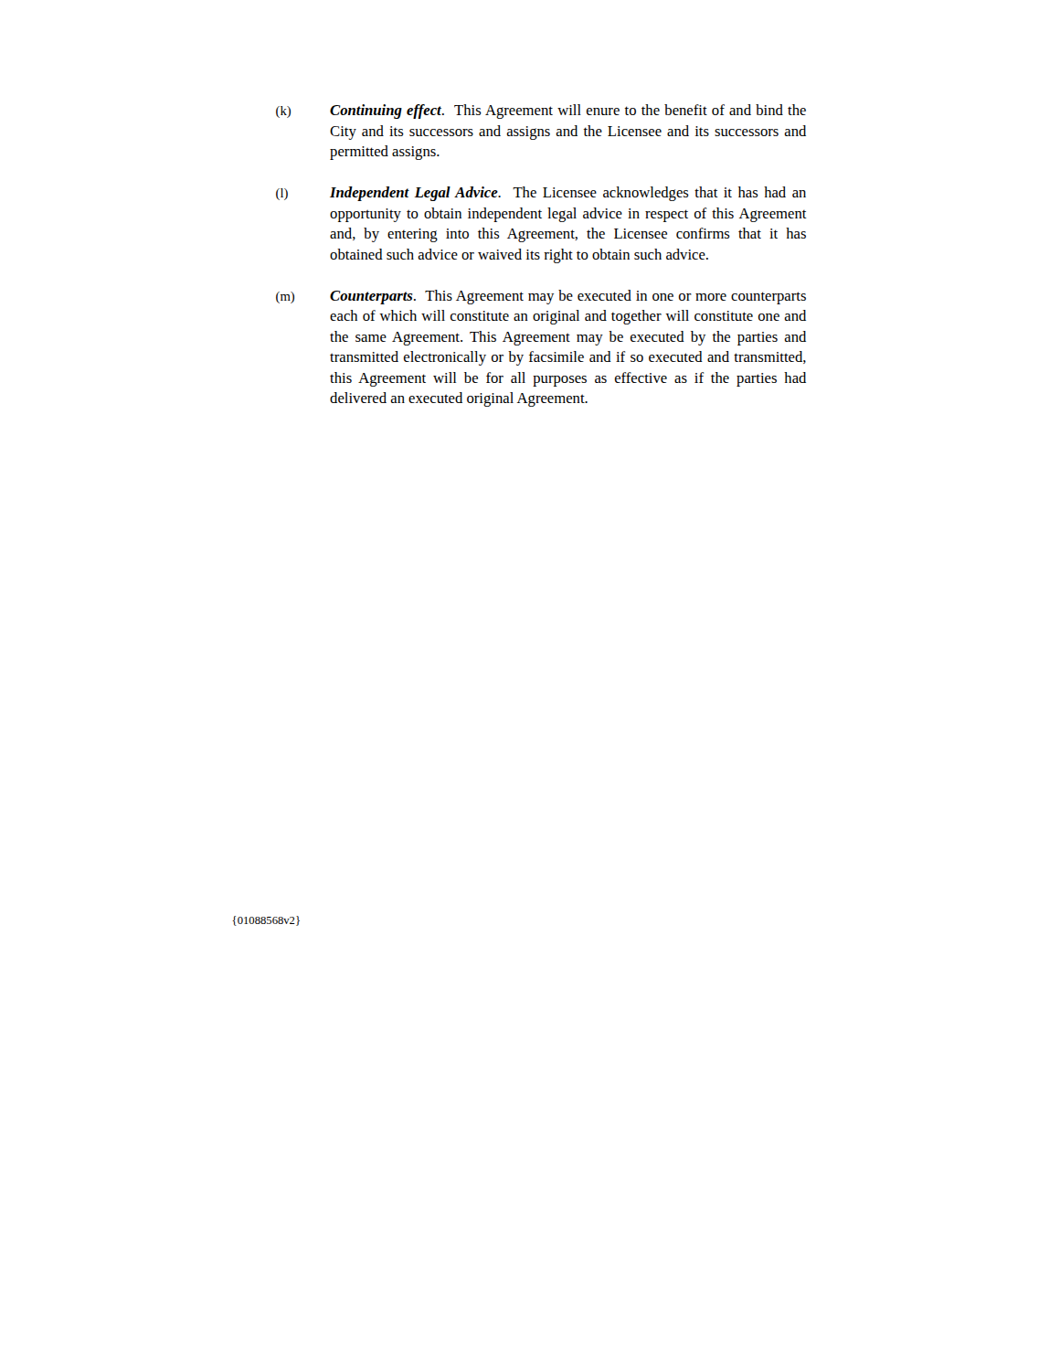(k)
Continuing effect. This Agreement will enure to the benefit of and bind the City and its successors and assigns and the Licensee and its successors and permitted assigns.
(l)
Independent Legal Advice. The Licensee acknowledges that it has had an opportunity to obtain independent legal advice in respect of this Agreement and, by entering into this Agreement, the Licensee confirms that it has obtained such advice or waived its right to obtain such advice.
(m)
Counterparts. This Agreement may be executed in one or more counterparts each of which will constitute an original and together will constitute one and the same Agreement. This Agreement may be executed by the parties and transmitted electronically or by facsimile and if so executed and transmitted, this Agreement will be for all purposes as effective as if the parties had delivered an executed original Agreement.
{01088568v2}